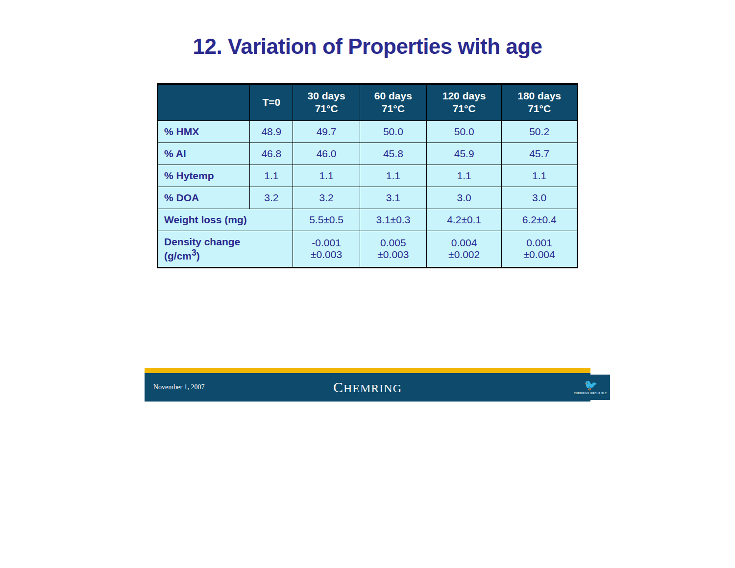12. Variation of Properties with age
| | T=0 | 30 days 71°C | 60 days 71°C | 120 days 71°C | 180 days 71°C |
| --- | --- | --- | --- | --- | --- |
| % HMX | 48.9 | 49.7 | 50.0 | 50.0 | 50.2 |
| % Al | 46.8 | 46.0 | 45.8 | 45.9 | 45.7 |
| % Hytemp | 1.1 | 1.1 | 1.1 | 1.1 | 1.1 |
| % DOA | 3.2 | 3.2 | 3.1 | 3.0 | 3.0 |
| Weight loss (mg) | 5.5±0.5 | 3.1±0.3 | 4.2±0.1 | 6.2±0.4 |
| Density change (g/cm 3 ) | -0.001 ±0.003 | 0.005 ±0.003 | 0.004 ±0.002 | 0.001 ±0.004 |
November 1, 2007 CHEMRING
🐦 CHEMRING GROUP PLC